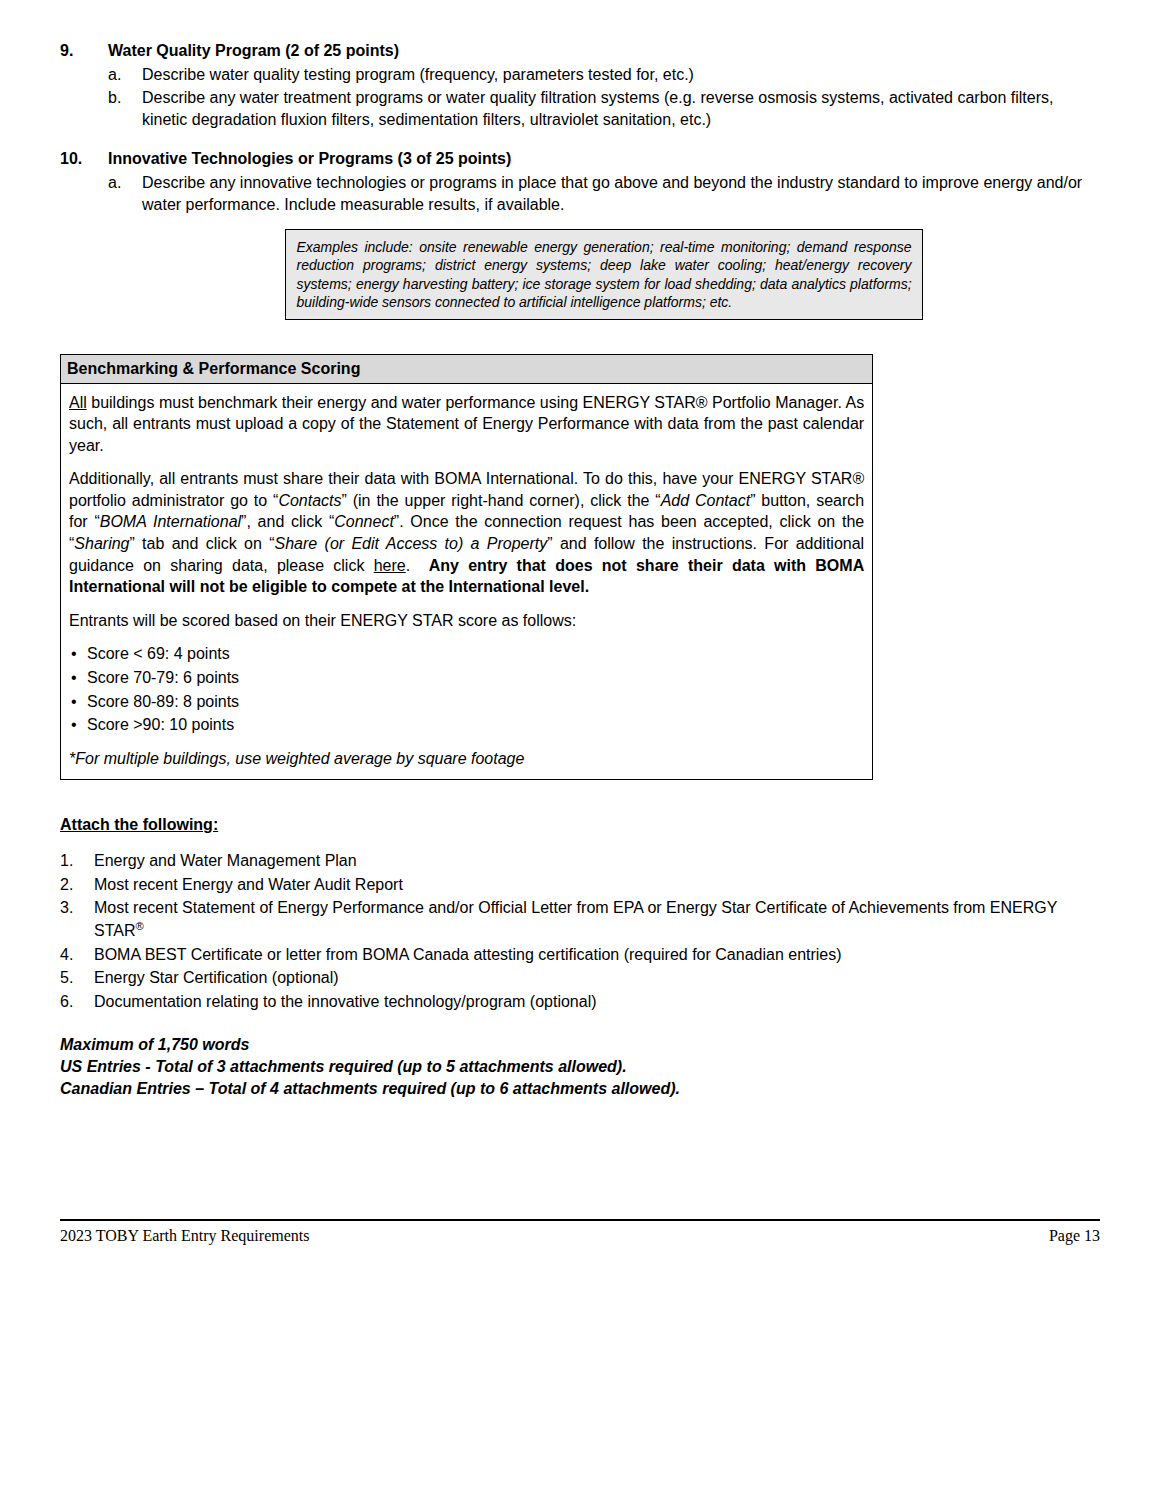9. Water Quality Program (2 of 25 points)
a. Describe water quality testing program (frequency, parameters tested for, etc.)
b. Describe any water treatment programs or water quality filtration systems (e.g. reverse osmosis systems, activated carbon filters, kinetic degradation fluxion filters, sedimentation filters, ultraviolet sanitation, etc.)
10. Innovative Technologies or Programs (3 of 25 points)
a. Describe any innovative technologies or programs in place that go above and beyond the industry standard to improve energy and/or water performance. Include measurable results, if available.
Examples include: onsite renewable energy generation; real-time monitoring; demand response reduction programs; district energy systems; deep lake water cooling; heat/energy recovery systems; energy harvesting battery; ice storage system for load shedding; data analytics platforms; building-wide sensors connected to artificial intelligence platforms; etc.
Benchmarking & Performance Scoring
All buildings must benchmark their energy and water performance using ENERGY STAR® Portfolio Manager. As such, all entrants must upload a copy of the Statement of Energy Performance with data from the past calendar year.
Additionally, all entrants must share their data with BOMA International. To do this, have your ENERGY STAR® portfolio administrator go to “Contacts” (in the upper right-hand corner), click the “Add Contact” button, search for “BOMA International”, and click “Connect”. Once the connection request has been accepted, click on the “Sharing” tab and click on “Share (or Edit Access to) a Property” and follow the instructions. For additional guidance on sharing data, please click here. Any entry that does not share their data with BOMA International will not be eligible to compete at the International level.
Entrants will be scored based on their ENERGY STAR score as follows:
Score < 69: 4 points
Score 70-79: 6 points
Score 80-89: 8 points
Score >90: 10 points
*For multiple buildings, use weighted average by square footage
Attach the following:
1. Energy and Water Management Plan
2. Most recent Energy and Water Audit Report
3. Most recent Statement of Energy Performance and/or Official Letter from EPA or Energy Star Certificate of Achievements from ENERGY STAR®
4. BOMA BEST Certificate or letter from BOMA Canada attesting certification (required for Canadian entries)
5. Energy Star Certification (optional)
6. Documentation relating to the innovative technology/program (optional)
Maximum of 1,750 words
US Entries - Total of 3 attachments required (up to 5 attachments allowed).
Canadian Entries – Total of 4 attachments required (up to 6 attachments allowed).
2023 TOBY Earth Entry Requirements Page 13